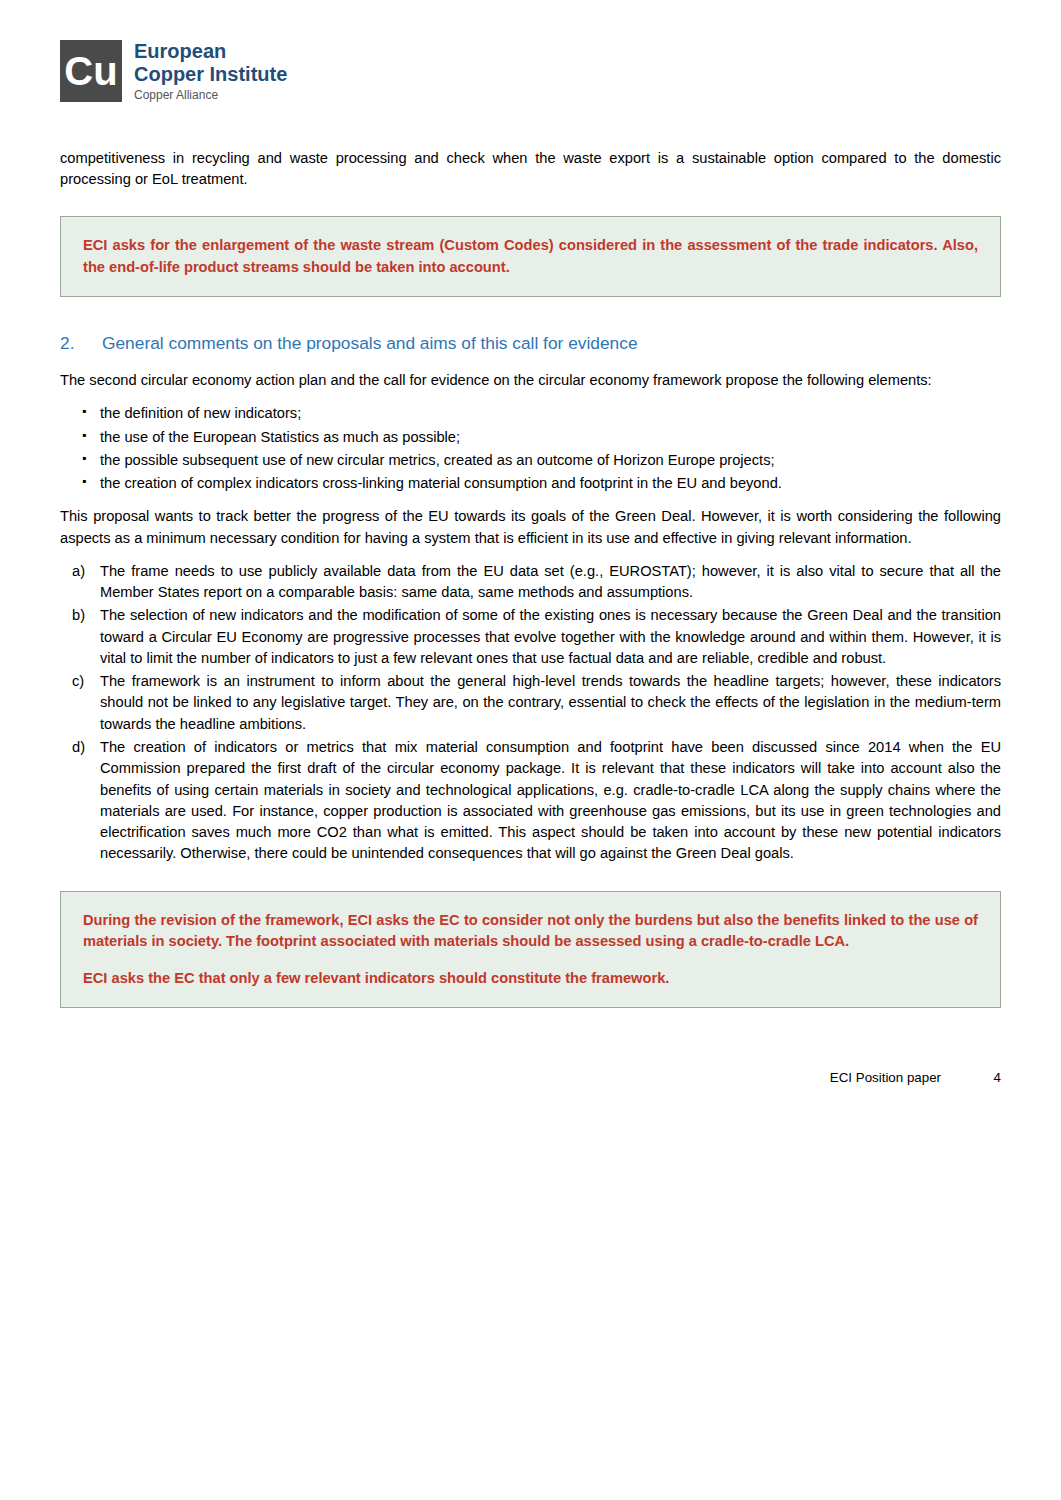Cu
European
Copper Institute
Copper Alliance
competitiveness in recycling and waste processing and check when the waste export is a sustainable option compared to the domestic processing or EoL treatment.
ECI asks for the enlargement of the waste stream (Custom Codes) considered in the assessment of the trade indicators. Also, the end-of-life product streams should be taken into account.
2. General comments on the proposals and aims of this call for evidence
The second circular economy action plan and the call for evidence on the circular economy framework propose the following elements:
the definition of new indicators;
the use of the European Statistics as much as possible;
the possible subsequent use of new circular metrics, created as an outcome of Horizon Europe projects;
the creation of complex indicators cross-linking material consumption and footprint in the EU and beyond.
This proposal wants to track better the progress of the EU towards its goals of the Green Deal. However, it is worth considering the following aspects as a minimum necessary condition for having a system that is efficient in its use and effective in giving relevant information.
The frame needs to use publicly available data from the EU data set (e.g., EUROSTAT); however, it is also vital to secure that all the Member States report on a comparable basis: same data, same methods and assumptions.
The selection of new indicators and the modification of some of the existing ones is necessary because the Green Deal and the transition toward a Circular EU Economy are progressive processes that evolve together with the knowledge around and within them. However, it is vital to limit the number of indicators to just a few relevant ones that use factual data and are reliable, credible and robust.
The framework is an instrument to inform about the general high-level trends towards the headline targets; however, these indicators should not be linked to any legislative target. They are, on the contrary, essential to check the effects of the legislation in the medium-term towards the headline ambitions.
The creation of indicators or metrics that mix material consumption and footprint have been discussed since 2014 when the EU Commission prepared the first draft of the circular economy package. It is relevant that these indicators will take into account also the benefits of using certain materials in society and technological applications, e.g. cradle-to-cradle LCA along the supply chains where the materials are used. For instance, copper production is associated with greenhouse gas emissions, but its use in green technologies and electrification saves much more CO2 than what is emitted. This aspect should be taken into account by these new potential indicators necessarily. Otherwise, there could be unintended consequences that will go against the Green Deal goals.
During the revision of the framework, ECI asks the EC to consider not only the burdens but also the benefits linked to the use of materials in society. The footprint associated with materials should be assessed using a cradle-to-cradle LCA.
ECI asks the EC that only a few relevant indicators should constitute the framework.
ECI Position paper4